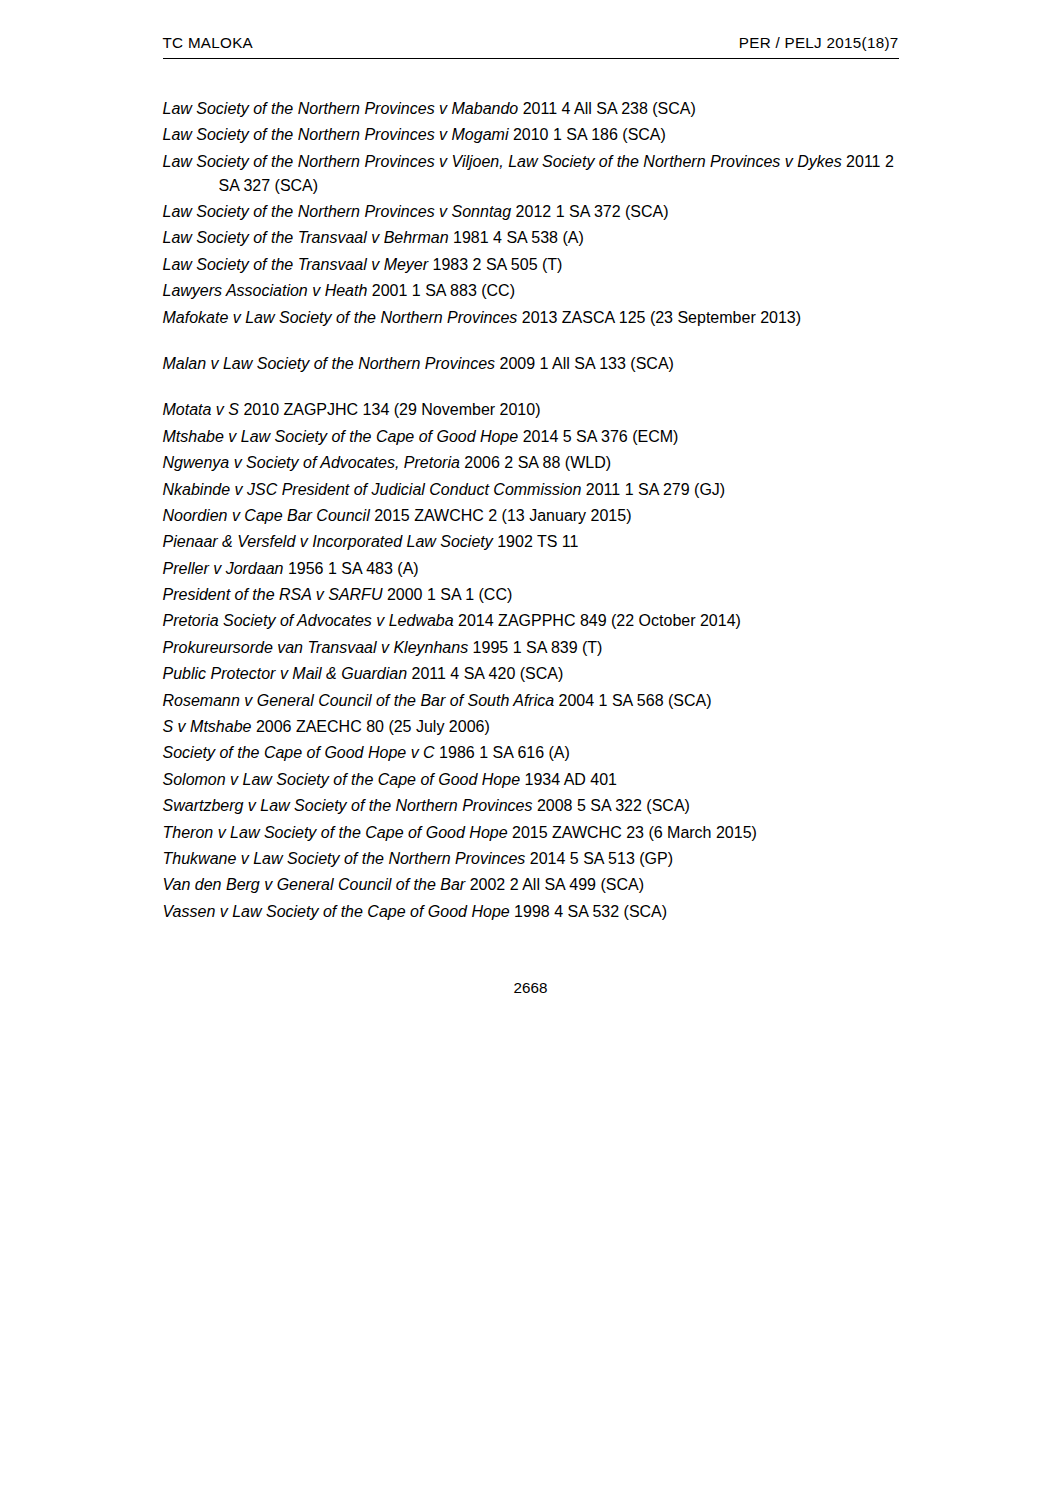TC MALOKA PER / PELJ 2015(18)7
Law Society of the Northern Provinces v Mabando 2011 4 All SA 238 (SCA)
Law Society of the Northern Provinces v Mogami 2010 1 SA 186 (SCA)
Law Society of the Northern Provinces v Viljoen, Law Society of the Northern Provinces v Dykes 2011 2 SA 327 (SCA)
Law Society of the Northern Provinces v Sonntag 2012 1 SA 372 (SCA)
Law Society of the Transvaal v Behrman 1981 4 SA 538 (A)
Law Society of the Transvaal v Meyer 1983 2 SA 505 (T)
Lawyers Association v Heath 2001 1 SA 883 (CC)
Mafokate v Law Society of the Northern Provinces 2013 ZASCA 125 (23 September 2013)
Malan v Law Society of the Northern Provinces 2009 1 All SA 133 (SCA)
Motata v S 2010 ZAGPJHC 134 (29 November 2010)
Mtshabe v Law Society of the Cape of Good Hope 2014 5 SA 376 (ECM)
Ngwenya v Society of Advocates, Pretoria 2006 2 SA 88 (WLD)
Nkabinde v JSC President of Judicial Conduct Commission 2011 1 SA 279 (GJ)
Noordien v Cape Bar Council 2015 ZAWCHC 2 (13 January 2015)
Pienaar & Versfeld v Incorporated Law Society 1902 TS 11
Preller v Jordaan 1956 1 SA 483 (A)
President of the RSA v SARFU 2000 1 SA 1 (CC)
Pretoria Society of Advocates v Ledwaba 2014 ZAGPPHC 849 (22 October 2014)
Prokureursorde van Transvaal v Kleynhans 1995 1 SA 839 (T)
Public Protector v Mail & Guardian 2011 4 SA 420 (SCA)
Rosemann v General Council of the Bar of South Africa 2004 1 SA 568 (SCA)
S v Mtshabe 2006 ZAECHC 80 (25 July 2006)
Society of the Cape of Good Hope v C 1986 1 SA 616 (A)
Solomon v Law Society of the Cape of Good Hope 1934 AD 401
Swartzberg v Law Society of the Northern Provinces 2008 5 SA 322 (SCA)
Theron v Law Society of the Cape of Good Hope 2015 ZAWCHC 23 (6 March 2015)
Thukwane v Law Society of the Northern Provinces 2014 5 SA 513 (GP)
Van den Berg v General Council of the Bar 2002 2 All SA 499 (SCA)
Vassen v Law Society of the Cape of Good Hope 1998 4 SA 532 (SCA)
2668